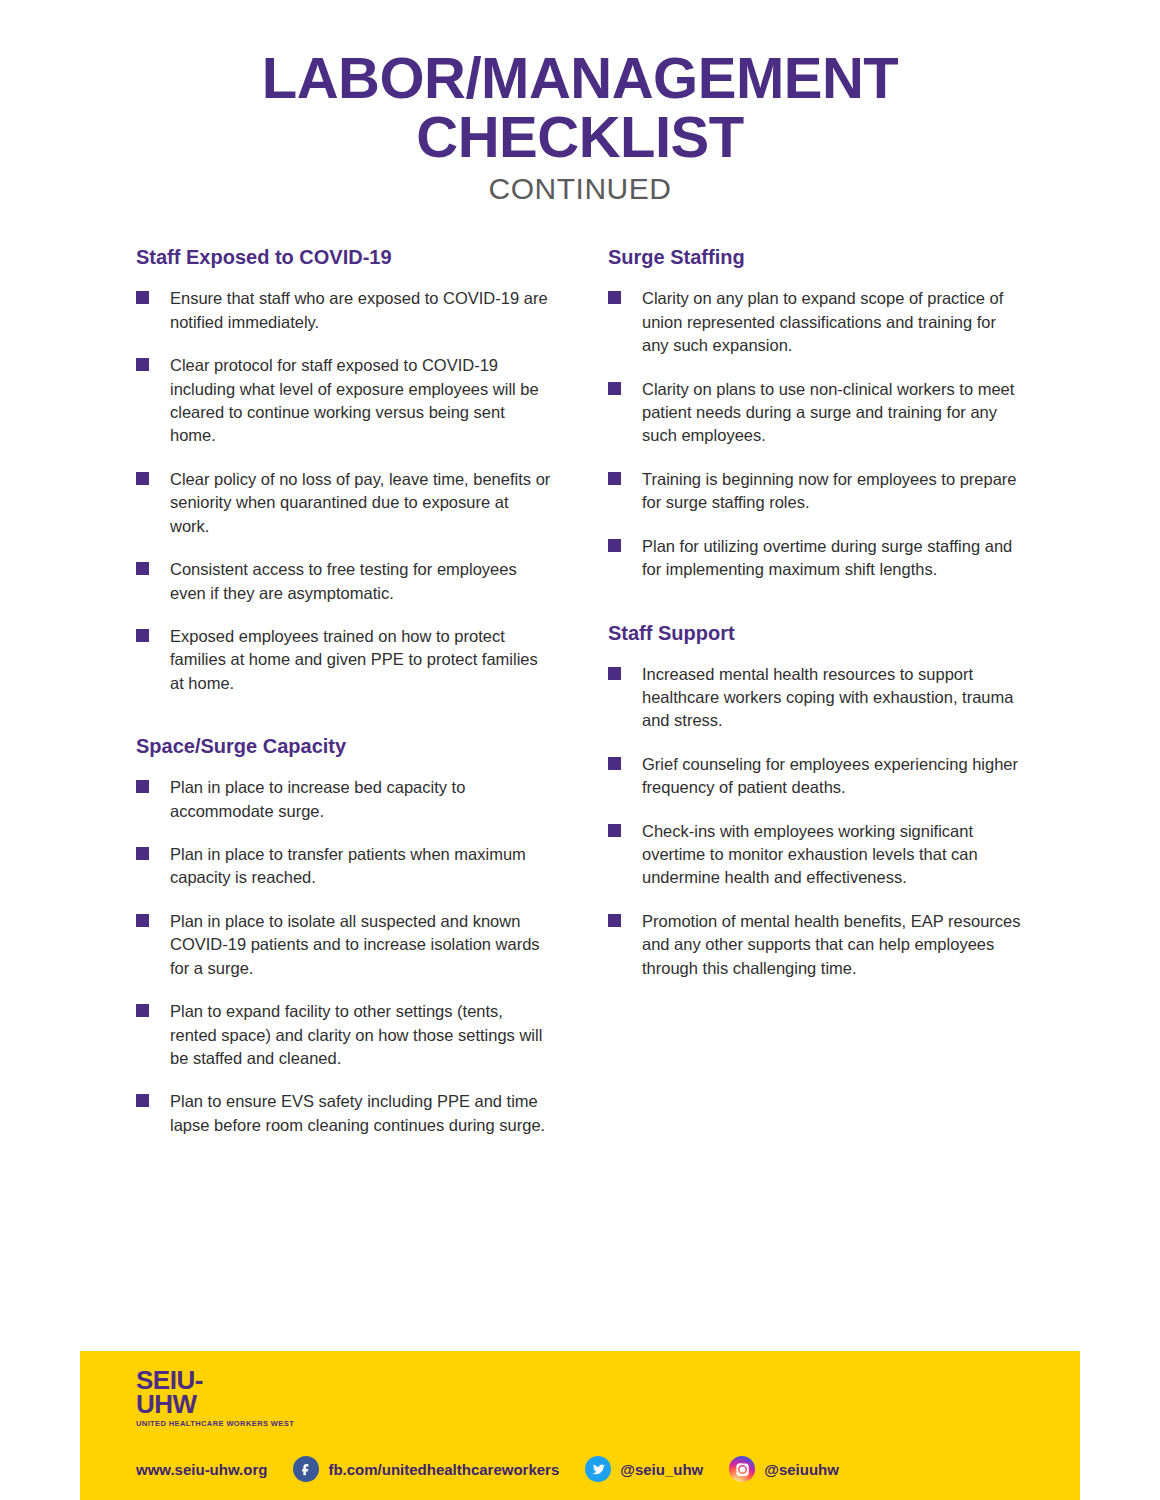Labor/Management Checklist
Continued
Staff Exposed to COVID-19
Ensure that staff who are exposed to COVID-19 are notified immediately.
Clear protocol for staff exposed to COVID-19 including what level of exposure employees will be cleared to continue working versus being sent home.
Clear policy of no loss of pay, leave time, benefits or seniority when quarantined due to exposure at work.
Consistent access to free testing for employees even if they are asymptomatic.
Exposed employees trained on how to protect families at home and given PPE to protect families at home.
Space/Surge Capacity
Plan in place to increase bed capacity to accommodate surge.
Plan in place to transfer patients when maximum capacity is reached.
Plan in place to isolate all suspected and known COVID-19 patients and to increase isolation wards for a surge.
Plan to expand facility to other settings (tents, rented space) and clarity on how those settings will be staffed and cleaned.
Plan to ensure EVS safety including PPE and time lapse before room cleaning continues during surge.
Surge Staffing
Clarity on any plan to expand scope of practice of union represented classifications and training for any such expansion.
Clarity on plans to use non-clinical workers to meet patient needs during a surge and training for any such employees.
Training is beginning now for employees to prepare for surge staffing roles.
Plan for utilizing overtime during surge staffing and for implementing maximum shift lengths.
Staff Support
Increased mental health resources to support healthcare workers coping with exhaustion, trauma and stress.
Grief counseling for employees experiencing higher frequency of patient deaths.
Check-ins with employees working significant overtime to monitor exhaustion levels that can undermine health and effectiveness.
Promotion of mental health benefits, EAP resources and any other supports that can help employees through this challenging time.
SEIU- UHW United Healthcare Workers West
www.seiu-uhw.org fb.com/unitedhealthcareworkers @seiu_uhw @seiuuhw